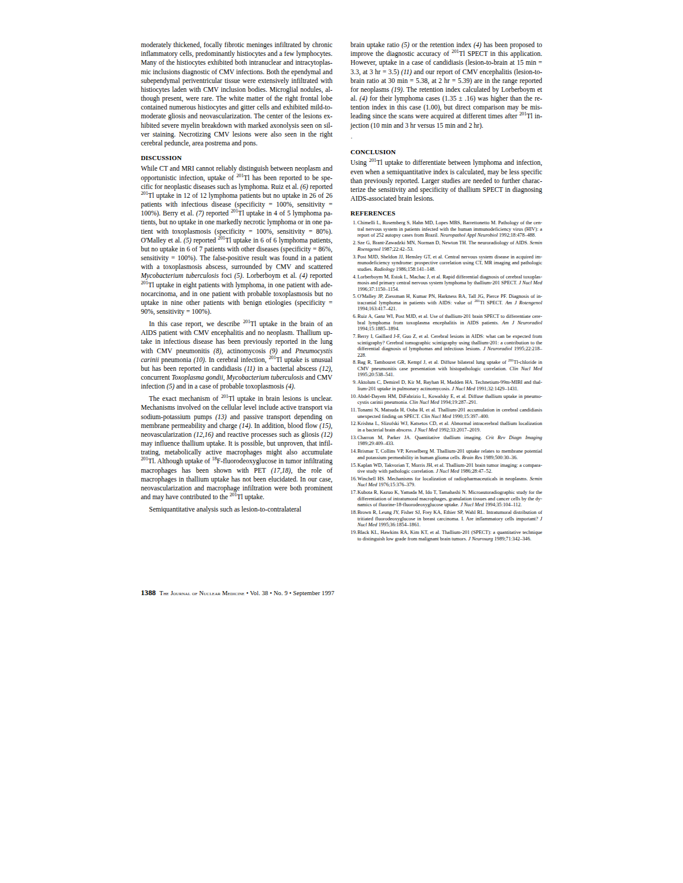moderately thickened, focally fibrotic meninges infiltrated by chronic inflammatory cells, predominantly histiocytes and a few lymphocytes. Many of the histiocytes exhibited both intranuclear and intracytoplasmic inclusions diagnostic of CMV infections. Both the ependymal and subependymal periventricular tissue were extensively infiltrated with histiocytes laden with CMV inclusion bodies. Microglial nodules, although present, were rare. The white matter of the right frontal lobe contained numerous histiocytes and gitter cells and exhibited mild-to-moderate gliosis and neovascularization. The center of the lesions exhibited severe myelin breakdown with marked axonolysis seen on silver staining. Necrotizing CMV lesions were also seen in the right cerebral peduncle, area postrema and pons.
Discussion
While CT and MRI cannot reliably distinguish between neoplasm and opportunistic infection, uptake of 201Tl has been reported to be specific for neoplastic diseases such as lymphoma. Ruiz et al. (6) reported 201Tl uptake in 12 of 12 lymphoma patients but no uptake in 26 of 26 patients with infectious disease (specificity = 100%, sensitivity = 100%). Berry et al. (7) reported 201Tl uptake in 4 of 5 lymphoma patients, but no uptake in one markedly necrotic lymphoma or in one patient with toxoplasmosis (specificity = 100%, sensitivity = 80%). O'Malley et al. (5) reported 201Tl uptake in 6 of 6 lymphoma patients, but no uptake in 6 of 7 patients with other diseases (specificity = 86%, sensitivity = 100%). The false-positive result was found in a patient with a toxoplasmosis abscess, surrounded by CMV and scattered Mycobacterium tuberculosis foci (5). Lorberboym et al. (4) reported 201Tl uptake in eight patients with lymphoma, in one patient with adenocarcinoma, and in one patient with probable toxoplasmosis but no uptake in nine other patients with benign etiologies (specificity = 90%, sensitivity = 100%).
In this case report, we describe 201Tl uptake in the brain of an AIDS patient with CMV encephalitis and no neoplasm. Thallium uptake in infectious disease has been previously reported in the lung with CMV pneumonitis (8), actinomycosis (9) and Pneumocystis carinii pneumonia (10). In cerebral infection, 201Tl uptake is unusual but has been reported in candidiasis (11) in a bacterial abscess (12), concurrent Toxoplasma gondii, Mycobacterium tuberculosis and CMV infection (5) and in a case of probable toxoplasmosis (4).
The exact mechanism of 201Tl uptake in brain lesions is unclear. Mechanisms involved on the cellular level include active transport via sodium-potassium pumps (13) and passive transport depending on membrane permeability and charge (14). In addition, blood flow (15), neovascularization (12,16) and reactive processes such as gliosis (12) may influence thallium uptake. It is possible, but unproven, that infiltrating, metabolically active macrophages might also accumulate 201Tl. Although uptake of 18F-fluorodeoxyglucose in tumor infiltrating macrophages has been shown with PET (17,18), the role of macrophages in thallium uptake has not been elucidated. In our case, neovascularization and macrophage infiltration were both prominent and may have contributed to the 201Tl uptake.
Semiquantitative analysis such as lesion-to-contralateral
brain uptake ratio (5) or the retention index (4) has been proposed to improve the diagnostic accuracy of 201Tl SPECT in this application. However, uptake in a case of candidiasis (lesion-to-brain at 15 min = 3.3, at 3 hr = 3.5) (11) and our report of CMV encephalitis (lesion-to-brain ratio at 30 min = 5.38, at 2 hr = 5.39) are in the range reported for neoplasms (19). The retention index calculated by Lorberboym et al. (4) for their lymphoma cases (1.35 ± .16) was higher than the retention index in this case (1.00), but direct comparison may be misleading since the scans were acquired at different times after 201Tl injection (10 min and 3 hr versus 15 min and 2 hr).
·
Conclusion
Using 201Tl uptake to differentiate between lymphoma and infection, even when a semiquantitative index is calculated, may be less specific than previously reported. Larger studies are needed to further characterize the sensitivity and specificity of thallium SPECT in diagnosing AIDS-associated brain lesions.
References
Chimelli L, Rosemberg S, Hahn MD, Lopes MBS, Barrettonetto M. Pathology of the central nervous system in patients infected with the human immunodeficiency virus (HIV): a report of 252 autopsy cases from Brazil. Neuropathol Appl Neurobiol 1992;18:478–488.
Sze G, Brant-Zawadzki MN, Norman D, Newton TH. The neuroradiology of AIDS. Semin Roentgenol 1987;22:42–53.
Post MJD, Sheldon JJ, Hensley GT, et al. Central nervous system disease in acquired immunodeficiency syndrome: prospective correlation using CT, MR imaging and pathologic studies. Radiology 1986;158:141–148.
Lorberboym M, Estok L, Machac J, et al. Rapid differential diagnosis of cerebral toxoplasmosis and primary central nervous system lymphoma by thallium-201 SPECT. J Nucl Med 1996;37:1150–1154.
O'Malley JP, Ziessman H, Kumar PN, Harkness BA, Tall JG, Pierce PF. Diagnosis of intracranial lymphoma in patients with AIDS: value of 201Tl SPECT. Am J Rotengenol 1994;163:417–421.
Ruiz A, Ganz WI, Post MJD, et al. Use of thallium-201 brain SPECT to differentiate cerebral lymphoma from toxoplasma encephalitis in AIDS patients. Am J Neuroradiol 1994;15:1885–1894.
Berry I, Gaillard J-F, Guo Z, et al. Cerebral lesions in AIDS: what can be expected from scintigraphy? Cerebral tomographic scintigraphy using thallium-201: a contribution to the differential diagnosis of lymphomas and infectious lesions. J Neuroradiol 1995;22:218–228.
Bag R, Tambouret GR, Kempf J, et al. Diffuse bilateral lung uptake of 201Tl-chloride in CMV pneumonitis case presentation with histopathologic correlation. Clin Nucl Med 1995;20:538–541.
Aktolum C, Demirel D, Kir M, Bayhan H, Madden HA. Technetium-99m-MIBI and thallium-201 uptake in pulmonary actinomycosis. J Nucl Med 1991;32:1429–1431.
Abdel-Dayem HM, DiFabrizio L, Kowalsky E, et al. Diffuse thallium uptake in pneumocystis carinii pneumonia. Clin Nucl Med 1994;19:287–291.
Tonami N, Matsuda H, Ooba H, et al. Thallium-201 accumulation in cerebral candidiasis unexpected finding on SPECT. Clin Nucl Med 1990;15:397–400.
Krishna L, Slizofski WJ, Katsetos CD, et al. Abnormal intracerebral thallium localization in a bacterial brain abscess. J Nucl Med 1992;33:2017–2019.
Charron M, Parker JA. Quantitative thallium imaging. Crit Rev Diagn Imaging 1989;29:409–433.
Brismar T, Collins VP, Kesselberg M. Thallium-201 uptake relates to membrane potential and potassium permeability in human glioma cells. Brain Res 1989;500:30–36.
Kaplan WD, Takvorian T, Morris JH, et al. Thallium-201 brain tumor imaging: a comparative study with pathologic correlation. J Nucl Med 1986;28:47–52.
Winchell HS. Mechanisms for localization of radiopharmaceuticals in neoplasms. Semin Nucl Med 1976;15:376–379.
Kubota R, Kazuo K, Yamada M, Ido T, Tamahashi N. Microautoradiographic study for the differentiation of intratumoral macrophages, granulation tissues and cancer cells by the dynamics of fluorine-18-fluorodeoxyglucose uptake. J Nucl Med 1994;35:104–112.
Brown R, Leung JY, Fisher SJ, Frey KA, Ethier SP, Wahl RL. Intratumoral distribution of tritiated fluorodeoxyglucose in breast carcinoma. I. Are inflammatory cells important? J Nucl Med 1995;36:1854–1861.
Black KL, Hawkins RA, Kim KT, et al. Thallium-201 (SPECT): a quantitative technique to distinguish low grade from malignant brain tumors. J Neurosurg 1989;71:342–346.
1388 The Journal of Nuclear Medicine • Vol. 38 • No. 9 • September 1997